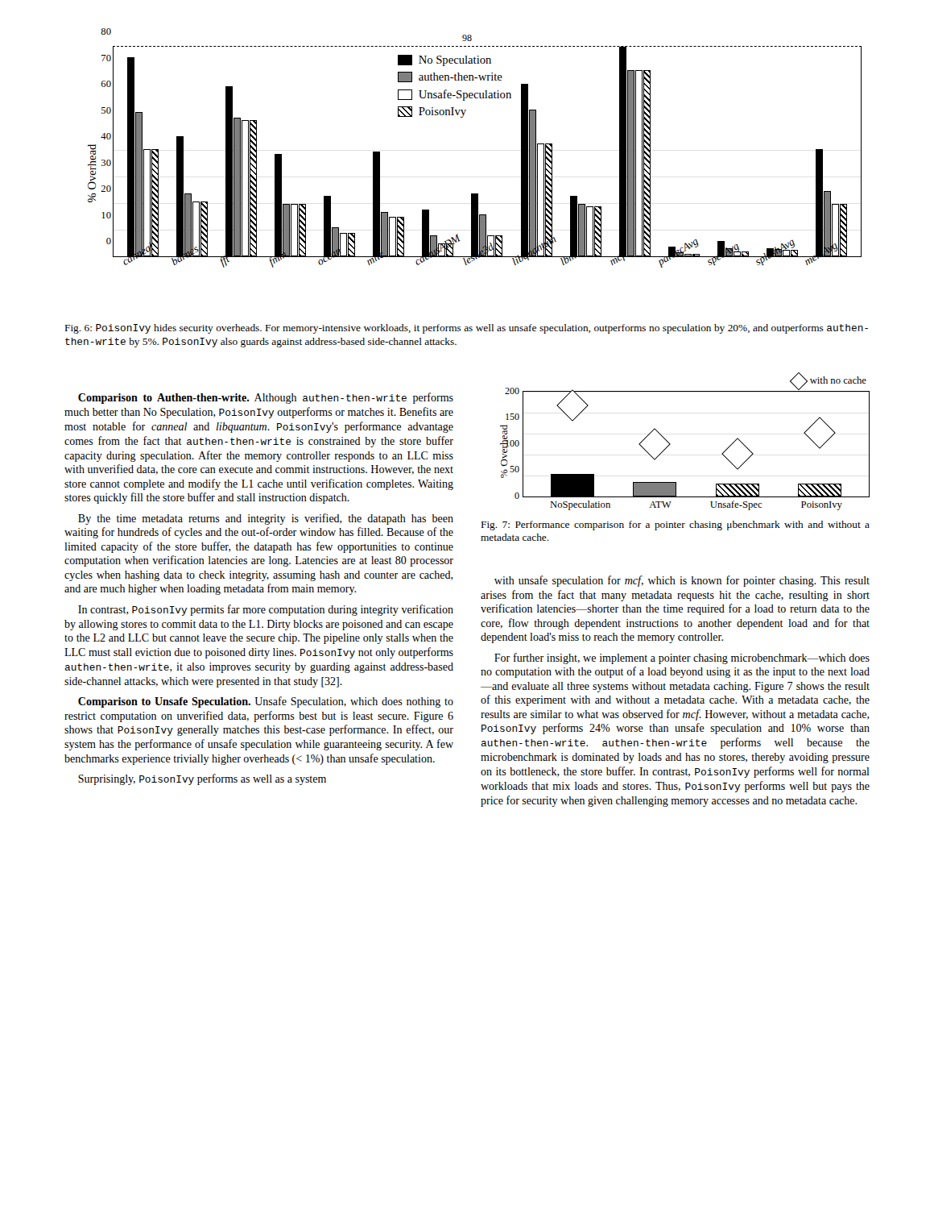98
80 70 60 50 40 30 20 10 0
% Overhead
No Speculation
authen-then-write
Unsafe-Speculation
PoisonIvy
canneal barnes fft fmm ocean milc cactusADM leslie3d libquantum lbm mcf parsecAvg specAvg splashAvg memAvg
Fig. 6: PoisonIvy hides security overheads. For memory-intensive workloads, it performs as well as unsafe speculation, outperforms no speculation by 20%, and outperforms authen-then-write by 5%. PoisonIvy also guards against address-based side-channel attacks.
Comparison to Authen-then-write. Although authen-then-write performs much better than No Speculation, PoisonIvy outperforms or matches it. Benefits are most notable for canneal and libquantum. PoisonIvy's performance advantage comes from the fact that authen-then-write is constrained by the store buffer capacity during speculation. After the memory controller responds to an LLC miss with unverified data, the core can execute and commit instructions. However, the next store cannot complete and modify the L1 cache until verification completes. Waiting stores quickly fill the store buffer and stall instruction dispatch.
By the time metadata returns and integrity is verified, the datapath has been waiting for hundreds of cycles and the out-of-order window has filled. Because of the limited capacity of the store buffer, the datapath has few opportunities to continue computation when verification latencies are long. Latencies are at least 80 processor cycles when hashing data to check integrity, assuming hash and counter are cached, and are much higher when loading metadata from main memory.
In contrast, PoisonIvy permits far more computation during integrity verification by allowing stores to commit data to the L1. Dirty blocks are poisoned and can escape to the L2 and LLC but cannot leave the secure chip. The pipeline only stalls when the LLC must stall eviction due to poisoned dirty lines. PoisonIvy not only outperforms authen-then-write, it also improves security by guarding against address-based side-channel attacks, which were presented in that study [32].
Comparison to Unsafe Speculation. Unsafe Speculation, which does nothing to restrict computation on unverified data, performs best but is least secure. Figure 6 shows that PoisonIvy generally matches this best-case performance. In effect, our system has the performance of unsafe speculation while guaranteeing security. A few benchmarks experience trivially higher overheads (< 1%) than unsafe speculation.
Surprisingly, PoisonIvy performs as well as a system
with no cache
200 150 100 50 0
% Overhead
NoSpeculation ATW Unsafe-Spec PoisonIvy
Fig. 7: Performance comparison for a pointer chasing μbenchmark with and without a metadata cache.
with unsafe speculation for mcf, which is known for pointer chasing. This result arises from the fact that many metadata requests hit the cache, resulting in short verification latencies—shorter than the time required for a load to return data to the core, flow through dependent instructions to another dependent load and for that dependent load's miss to reach the memory controller.
For further insight, we implement a pointer chasing microbenchmark—which does no computation with the output of a load beyond using it as the input to the next load—and evaluate all three systems without metadata caching. Figure 7 shows the result of this experiment with and without a metadata cache. With a metadata cache, the results are similar to what was observed for mcf. However, without a metadata cache, PoisonIvy performs 24% worse than unsafe speculation and 10% worse than authen-then-write. authen-then-write performs well because the microbenchmark is dominated by loads and has no stores, thereby avoiding pressure on its bottleneck, the store buffer. In contrast, PoisonIvy performs well for normal workloads that mix loads and stores. Thus, PoisonIvy performs well but pays the price for security when given challenging memory accesses and no metadata cache.